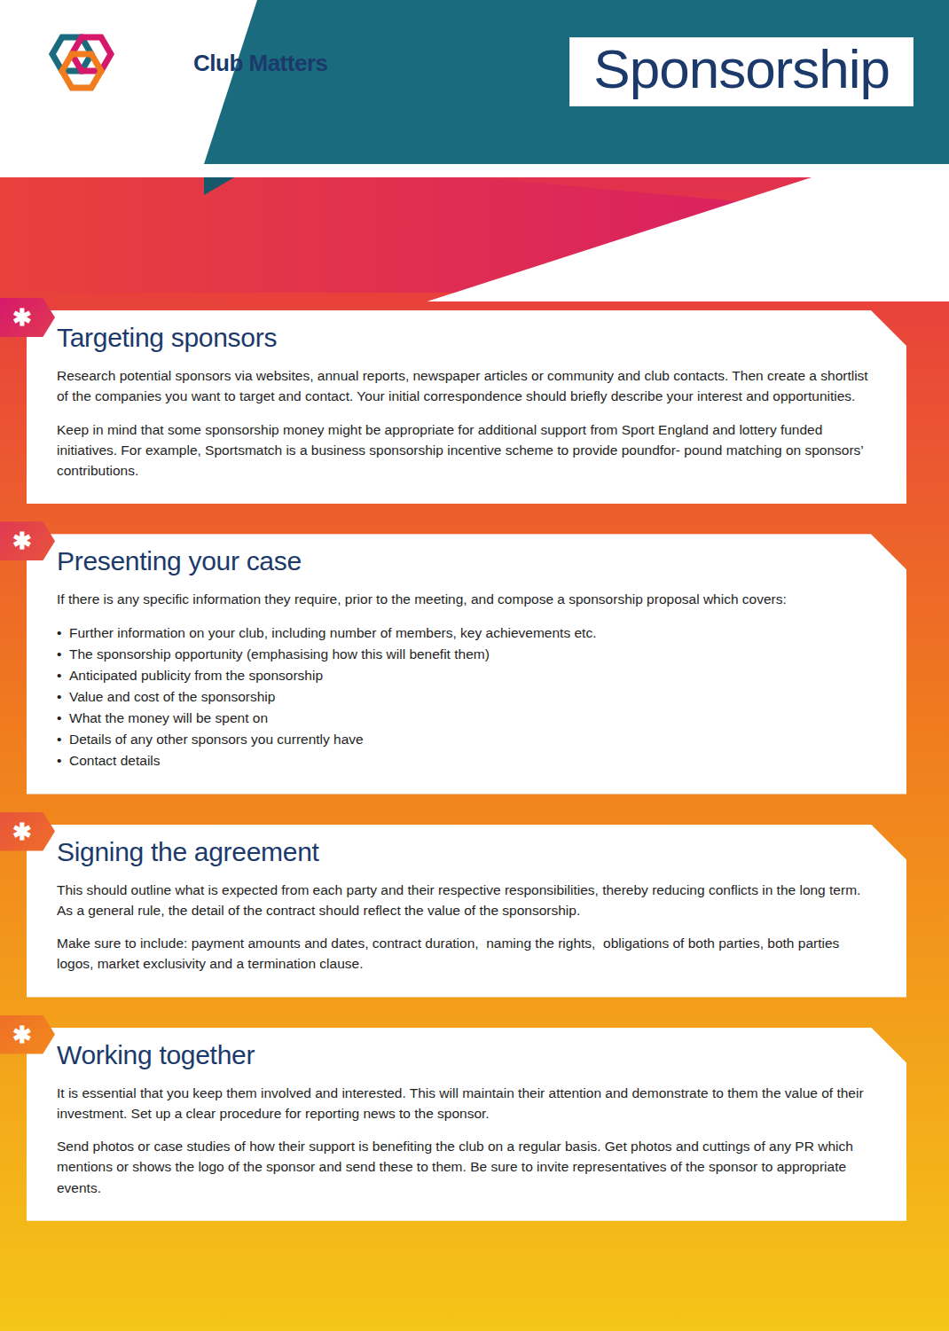Club Matters Club Matters
Sponsorship
✱
Targeting sponsors
Research potential sponsors via websites, annual reports, newspaper articles or community and club contacts. Then create a shortlist of the companies you want to target and contact. Your initial correspondence should briefly describe your interest and opportunities.
Keep in mind that some sponsorship money might be appropriate for additional support from Sport England and lottery funded initiatives. For example, Sportsmatch is a business sponsorship incentive scheme to provide poundfor- pound matching on sponsors’ contributions.
✱
Presenting your case
If there is any specific information they require, prior to the meeting, and compose a sponsorship proposal which covers:
Further information on your club, including number of members, key achievements etc.
The sponsorship opportunity (emphasising how this will benefit them)
Anticipated publicity from the sponsorship
Value and cost of the sponsorship
What the money will be spent on
Details of any other sponsors you currently have
Contact details
✱
Signing the agreement
This should outline what is expected from each party and their respective responsibilities, thereby reducing conflicts in the long term. As a general rule, the detail of the contract should reflect the value of the sponsorship.
Make sure to include: payment amounts and dates, contract duration, naming the rights, obligations of both parties, both parties logos, market exclusivity and a termination clause.
✱
Working together
It is essential that you keep them involved and interested. This will maintain their attention and demonstrate to them the value of their investment. Set up a clear procedure for reporting news to the sponsor.
Send photos or case studies of how their support is benefiting the club on a regular basis. Get photos and cuttings of any PR which mentions or shows the logo of the sponsor and send these to them. Be sure to invite representatives of the sponsor to appropriate events.